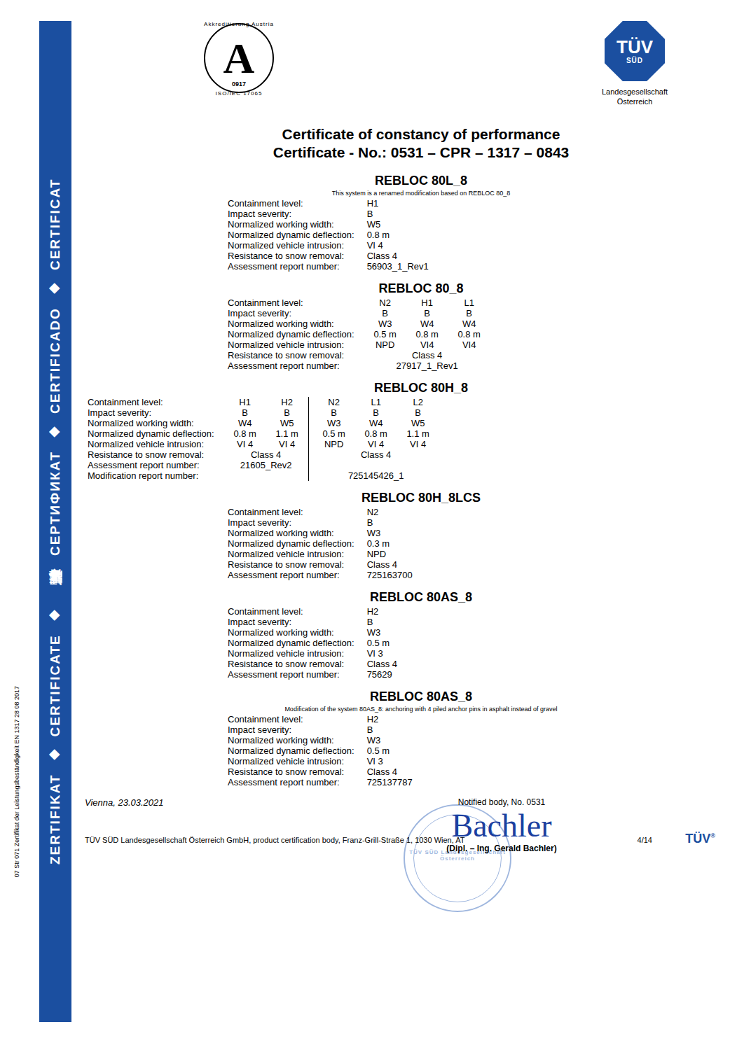ZERTIFIKAT ◆ CERTIFICATE ◆ 認証書 ◆ СЕРТИФИКАТ ◆ CERTIFICADO ◆ CERTIFICAT
07 Str 071 Zertifikat der Leistungsbeständigkeit EN 1317 28 08 2017
Akkreditierung Austria
A
0917
ISO/IEC 17065
TÜV
SÜD
Landesgesellschaft
Österreich
Certificate of constancy of performance
Certificate - No.: 0531 – CPR – 1317 – 0843
REBLOC 80L_8
This system is a renamed modification based on REBLOC 80_8
| Containment level: | H1 |
| Impact severity: | B |
| Normalized working width: | W5 |
| Normalized dynamic deflection: | 0.8 m |
| Normalized vehicle intrusion: | VI 4 |
| Resistance to snow removal: | Class 4 |
| Assessment report number: | 56903_1_Rev1 |
REBLOC 80_8
| Containment level: | N2 | H1 | L1 |
| Impact severity: | B | B | B |
| Normalized working width: | W3 | W4 | W4 |
| Normalized dynamic deflection: | 0.5 m | 0.8 m | 0.8 m |
| Normalized vehicle intrusion: | NPD | VI4 | VI4 |
| Resistance to snow removal: | Class 4 |
| Assessment report number: | 27917_1_Rev1 |
REBLOC 80H_8
| Containment level: | H1 | H2 | N2 | L1 | L2 |
| Impact severity: | B | B | B | B | B |
| Normalized working width: | W4 | W5 | W3 | W4 | W5 |
| Normalized dynamic deflection: | 0.8 m | 1.1 m | 0.5 m | 0.8 m | 1.1 m |
| Normalized vehicle intrusion: | VI 4 | VI 4 | NPD | VI 4 | VI 4 |
| Resistance to snow removal: | Class 4 | Class 4 |
| Assessment report number: | 21605_Rev2 | |
| Modification report number: | | 725145426_1 |
REBLOC 80H_8LCS
| Containment level: | N2 |
| Impact severity: | B |
| Normalized working width: | W3 |
| Normalized dynamic deflection: | 0.3 m |
| Normalized vehicle intrusion: | NPD |
| Resistance to snow removal: | Class 4 |
| Assessment report number: | 725163700 |
REBLOC 80AS_8
| Containment level: | H2 |
| Impact severity: | B |
| Normalized working width: | W3 |
| Normalized dynamic deflection: | 0.5 m |
| Normalized vehicle intrusion: | VI 3 |
| Resistance to snow removal: | Class 4 |
| Assessment report number: | 75629 |
REBLOC 80AS_8
Modification of the system 80AS_8: anchoring with 4 piled anchor pins in asphalt instead of gravel
| Containment level: | H2 |
| Impact severity: | B |
| Normalized working width: | W3 |
| Normalized dynamic deflection: | 0.5 m |
| Normalized vehicle intrusion: | VI 3 |
| Resistance to snow removal: | Class 4 |
| Assessment report number: | 725137787 |
Vienna, 23.03.2021
TÜV SÜD Landesgesellschaft Österreich
Notified body, No. 0531
Bachler
(Dipl. – Ing. Gerald Bachler)
TÜV SÜD Landesgesellschaft Österreich GmbH, product certification body, Franz-Grill-Straße 1, 1030 Wien, AT 4/14 TÜV®